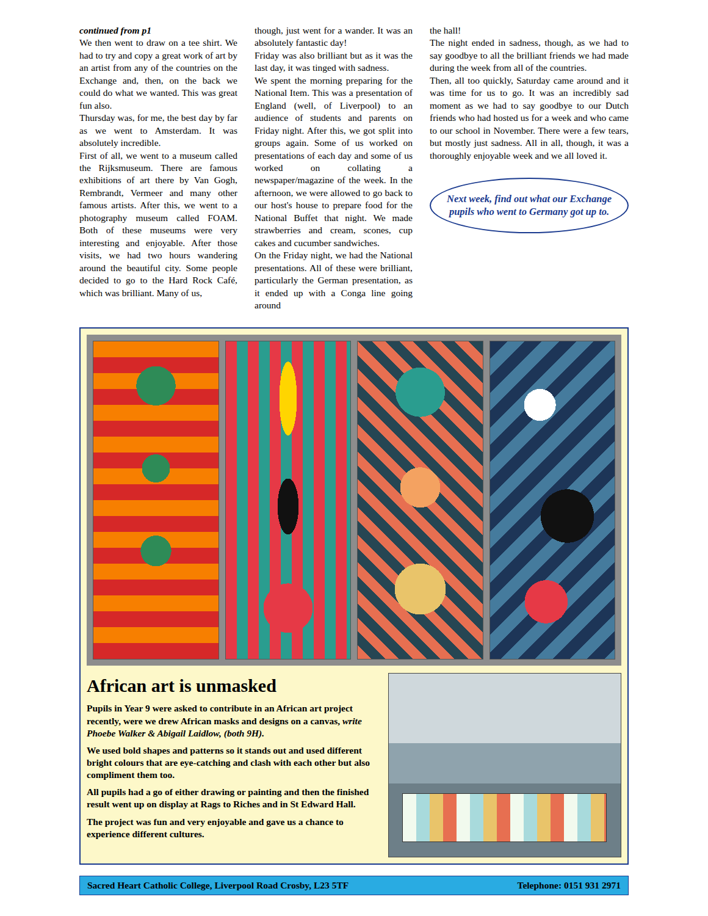continued from p1
We then went to draw on a tee shirt. We had to try and copy a great work of art by an artist from any of the countries on the Exchange and, then, on the back we could do what we wanted. This was great fun also.
Thursday was, for me, the best day by far as we went to Amsterdam. It was absolutely incredible.
First of all, we went to a museum called the Rijksmuseum. There are famous exhibitions of art there by Van Gogh, Rembrandt, Vermeer and many other famous artists. After this, we went to a photography museum called FOAM. Both of these museums were very interesting and enjoyable. After those visits, we had two hours wandering around the beautiful city. Some people decided to go to the Hard Rock Café, which was brilliant. Many of us,
though, just went for a wander. It was an absolutely fantastic day!
Friday was also brilliant but as it was the last day, it was tinged with sadness.
We spent the morning preparing for the National Item. This was a presentation of England (well, of Liverpool) to an audience of students and parents on Friday night. After this, we got split into groups again. Some of us worked on presentations of each day and some of us worked on collating a newspaper/magazine of the week. In the afternoon, we were allowed to go back to our host's house to prepare food for the National Buffet that night. We made strawberries and cream, scones, cup cakes and cucumber sandwiches.
On the Friday night, we had the National presentations. All of these were brilliant, particularly the German presentation, as it ended up with a Conga line going around
the hall!
The night ended in sadness, though, as we had to say goodbye to all the brilliant friends we had made during the week from all of the countries.
Then, all too quickly, Saturday came around and it was time for us to go. It was an incredibly sad moment as we had to say goodbye to our Dutch friends who had hosted us for a week and who came to our school in November. There were a few tears, but mostly just sadness. All in all, though, it was a thoroughly enjoyable week and we all loved it.
Next week, find out what our Exchange pupils who went to Germany got up to.
African art is unmasked
Pupils in Year 9 were asked to contribute in an African art project recently, were we drew African masks and designs on a canvas, write Phoebe Walker & Abigail Laidlow, (both 9H).
We used bold shapes and patterns so it stands out and used different bright colours that are eye-catching and clash with each other but also compliment them too.
All pupils had a go of either drawing or painting and then the finished result went up on display at Rags to Riches and in St Edward Hall.
The project was fun and very enjoyable and gave us a chance to experience different cultures.
Sacred Heart Catholic College, Liverpool Road Crosby, L23 5TF Telephone: 0151 931 2971